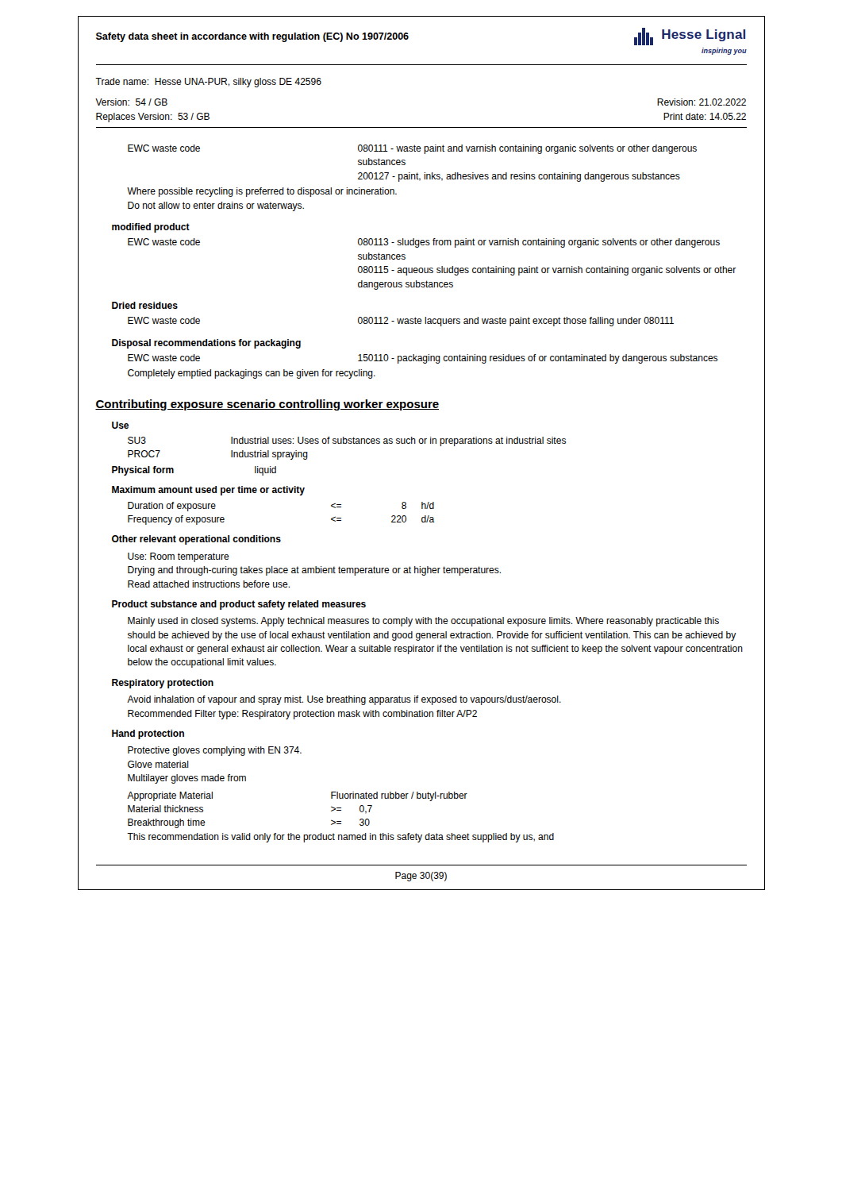Safety data sheet in accordance with regulation (EC) No 1907/2006
Hesse Lignal
inspiring you
Trade name: Hesse UNA-PUR, silky gloss DE 42596
Version: 54 / GB
Revision: 21.02.2022
Replaces Version: 53 / GB
Print date: 14.05.22
EWC waste code
080111 - waste paint and varnish containing organic solvents or other dangerous substances
200127 - paint, inks, adhesives and resins containing dangerous substances
Where possible recycling is preferred to disposal or incineration.
Do not allow to enter drains or waterways.
modified product
EWC waste code
080113 - sludges from paint or varnish containing organic solvents or other dangerous substances
080115 - aqueous sludges containing paint or varnish containing organic solvents or other dangerous substances
Dried residues
EWC waste code
080112 - waste lacquers and waste paint except those falling under 080111
Disposal recommendations for packaging
EWC waste code
150110 - packaging containing residues of or contaminated by dangerous substances
Completely emptied packagings can be given for recycling.
Contributing exposure scenario controlling worker exposure
Use
| SU3 | Industrial uses: Uses of substances as such or in preparations at industrial sites |
| PROC7 | Industrial spraying |
Physical form
liquid
Maximum amount used per time or activity
| Duration of exposure | <= | 8 | h/d |
| Frequency of exposure | <= | 220 | d/a |
Other relevant operational conditions
Use: Room temperature
Drying and through-curing takes place at ambient temperature or at higher temperatures.
Read attached instructions before use.
Product substance and product safety related measures
Mainly used in closed systems. Apply technical measures to comply with the occupational exposure limits. Where reasonably practicable this should be achieved by the use of local exhaust ventilation and good general extraction. Provide for sufficient ventilation. This can be achieved by local exhaust or general exhaust air collection. Wear a suitable respirator if the ventilation is not sufficient to keep the solvent vapour concentration below the occupational limit values.
Respiratory protection
Avoid inhalation of vapour and spray mist. Use breathing apparatus if exposed to vapours/dust/aerosol.
Recommended Filter type: Respiratory protection mask with combination filter A/P2
Hand protection
Protective gloves complying with EN 374.
Glove material
Multilayer gloves made from
| Appropriate Material | Fluorinated rubber / butyl-rubber |
| Material thickness | >= | 0,7 | |
| Breakthrough time | >= | 30 | |
This recommendation is valid only for the product named in this safety data sheet supplied by us, and
Page 30(39)